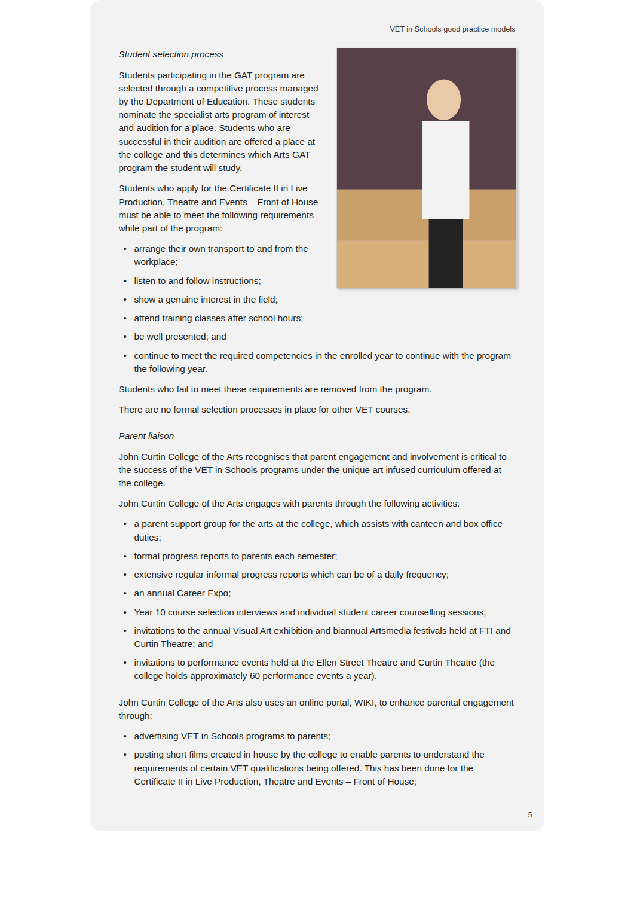VET in Schools good practice models
Student selection process
Students participating in the GAT program are selected through a competitive process managed by the Department of Education. These students nominate the specialist arts program of interest and audition for a place. Students who are successful in their audition are offered a place at the college and this determines which Arts GAT program the student will study.
Students who apply for the Certificate II in Live Production, Theatre and Events – Front of House must be able to meet the following requirements while part of the program:
arrange their own transport to and from the workplace;
listen to and follow instructions;
show a genuine interest in the field;
attend training classes after school hours;
be well presented; and
continue to meet the required competencies in the enrolled year to continue with the program the following year.
Students who fail to meet these requirements are removed from the program.
There are no formal selection processes in place for other VET courses.
Parent liaison
John Curtin College of the Arts recognises that parent engagement and involvement is critical to the success of the VET in Schools programs under the unique art infused curriculum offered at the college.
John Curtin College of the Arts engages with parents through the following activities:
a parent support group for the arts at the college, which assists with canteen and box office duties;
formal progress reports to parents each semester;
extensive regular informal progress reports which can be of a daily frequency;
an annual Career Expo;
Year 10 course selection interviews and individual student career counselling sessions;
invitations to the annual Visual Art exhibition and biannual Artsmedia festivals held at FTI and Curtin Theatre; and
invitations to performance events held at the Ellen Street Theatre and Curtin Theatre (the college holds approximately 60 performance events a year).
John Curtin College of the Arts also uses an online portal, WIKI, to enhance parental engagement through:
advertising VET in Schools programs to parents;
posting short films created in house by the college to enable parents to understand the requirements of certain VET qualifications being offered. This has been done for the Certificate II in Live Production, Theatre and Events – Front of House;
5